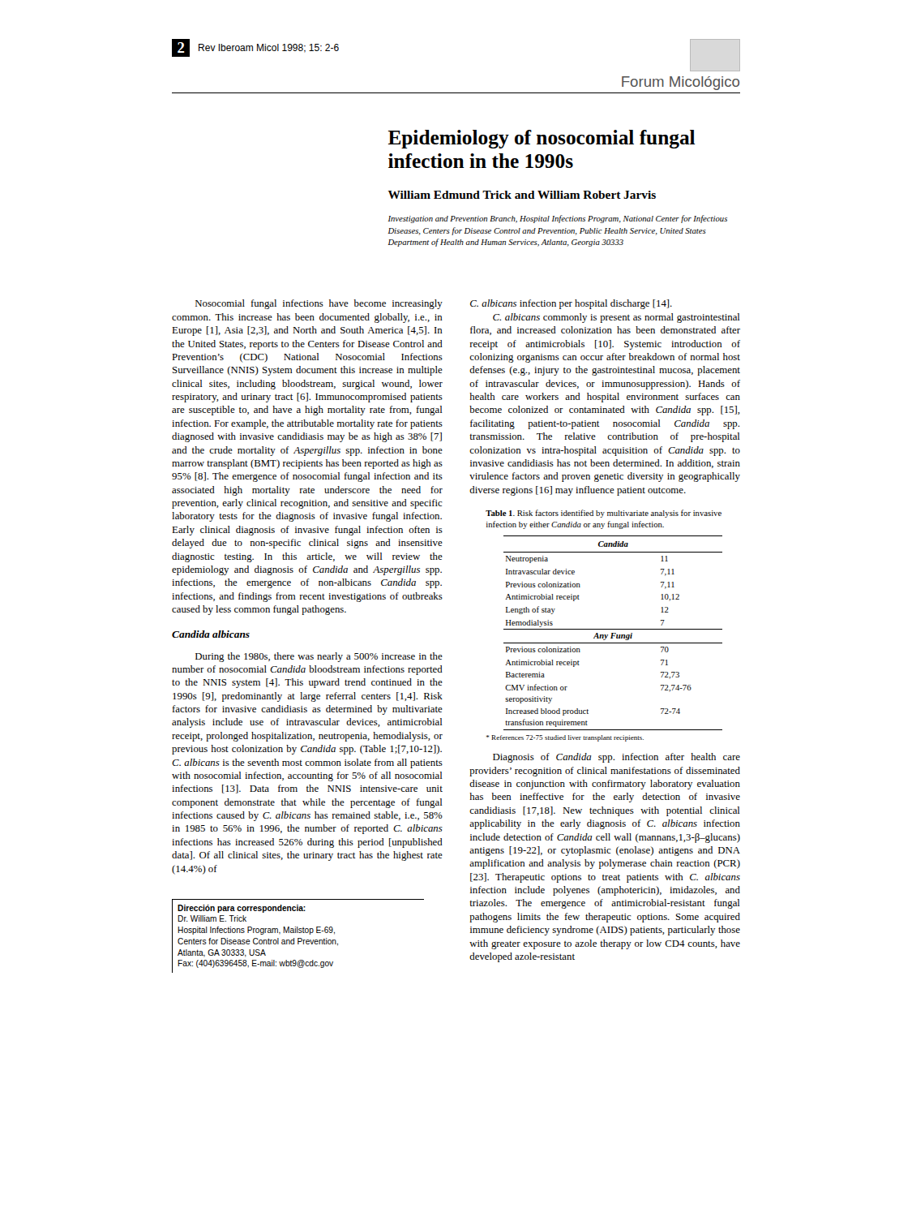2 Rev Iberoam Micol 1998; 15: 2-6
Forum Micológico
Epidemiology of nosocomial fungal
infection in the 1990s
William Edmund Trick and William Robert Jarvis
Investigation and Prevention Branch, Hospital Infections Program, National Center for Infectious Diseases, Centers for Disease Control and Prevention, Public Health Service, United States Department of Health and Human Services, Atlanta, Georgia 30333
Nosocomial fungal infections have become increasingly common. This increase has been documented globally, i.e., in Europe [1], Asia [2,3], and North and South America [4,5]. In the United States, reports to the Centers for Disease Control and Prevention’s (CDC) National Nosocomial Infections Surveillance (NNIS) System document this increase in multiple clinical sites, including bloodstream, surgical wound, lower respiratory, and urinary tract [6]. Immunocompromised patients are susceptible to, and have a high mortality rate from, fungal infection. For example, the attributable mortality rate for patients diagnosed with invasive candidiasis may be as high as 38% [7] and the crude mortality of Aspergillus spp. infection in bone marrow transplant (BMT) recipients has been reported as high as 95% [8]. The emergence of nosocomial fungal infection and its associated high mortality rate underscore the need for prevention, early clinical recognition, and sensitive and specific laboratory tests for the diagnosis of invasive fungal infection. Early clinical diagnosis of invasive fungal infection often is delayed due to non-specific clinical signs and insensitive diagnostic testing. In this article, we will review the epidemiology and diagnosis of Candida and Aspergillus spp. infections, the emergence of non-albicans Candida spp. infections, and findings from recent investigations of outbreaks caused by less common fungal pathogens.
Candida albicans
During the 1980s, there was nearly a 500% increase in the number of nosocomial Candida bloodstream infections reported to the NNIS system [4]. This upward trend continued in the 1990s [9], predominantly at large referral centers [1,4]. Risk factors for invasive candidiasis as determined by multivariate analysis include use of intravascular devices, antimicrobial receipt, prolonged hospitalization, neutropenia, hemodialysis, or previous host colonization by Candida spp. (Table 1;[7,10-12]). C. albicans is the seventh most common isolate from all patients with nosocomial infection, accounting for 5% of all nosocomial infections [13]. Data from the NNIS intensive-care unit component demonstrate that while the percentage of fungal infections caused by C. albicans has remained stable, i.e., 58% in 1985 to 56% in 1996, the number of reported C. albicans infections has increased 526% during this period [unpublished data]. Of all clinical sites, the urinary tract has the highest rate (14.4%) of
C. albicans infection per hospital discharge [14].
C. albicans commonly is present as normal gastrointestinal flora, and increased colonization has been demonstrated after receipt of antimicrobials [10]. Systemic introduction of colonizing organisms can occur after breakdown of normal host defenses (e.g., injury to the gastrointestinal mucosa, placement of intravascular devices, or immunosuppression). Hands of health care workers and hospital environment surfaces can become colonized or contaminated with Candida spp. [15], facilitating patient-to-patient nosocomial Candida spp. transmission. The relative contribution of pre-hospital colonization vs intra-hospital acquisition of Candida spp. to invasive candidiasis has not been determined. In addition, strain virulence factors and proven genetic diversity in geographically diverse regions [16] may influence patient outcome.
Table 1. Risk factors identified by multivariate analysis for invasive infection by either Candida or any fungal infection.
| Candida |
| --- |
| Neutropenia | 11 |
| Intravascular device | 7,11 |
| Previous colonization | 7,11 |
| Antimicrobial receipt | 10,12 |
| Length of stay | 12 |
| Hemodialysis | 7 |
| Any Fungi |
| Previous colonization | 70 |
| Antimicrobial receipt | 71 |
| Bacteremia | 72,73 |
| CMV infection or seropositivity | 72,74-76 |
| Increased blood product transfusion requirement | 72-74 |
* References 72-75 studied liver transplant recipients.
Diagnosis of Candida spp. infection after health care providers’ recognition of clinical manifestations of disseminated disease in conjunction with confirmatory laboratory evaluation has been ineffective for the early detection of invasive candidiasis [17,18]. New techniques with potential clinical applicability in the early diagnosis of C. albicans infection include detection of Candida cell wall (mannans,1,3-β–glucans) antigens [19-22], or cytoplasmic (enolase) antigens and DNA amplification and analysis by polymerase chain reaction (PCR) [23]. Therapeutic options to treat patients with C. albicans infection include polyenes (amphotericin), imidazoles, and triazoles. The emergence of antimicrobial-resistant fungal pathogens limits the few therapeutic options. Some acquired immune deficiency syndrome (AIDS) patients, particularly those with greater exposure to azole therapy or low CD4 counts, have developed azole-resistant
Dirección para correspondencia:
Dr. William E. Trick
Hospital Infections Program, Mailstop E-69,
Centers for Disease Control and Prevention,
Atlanta, GA 30333, USA
Fax: (404)6396458, E-mail: wbt9@cdc.gov